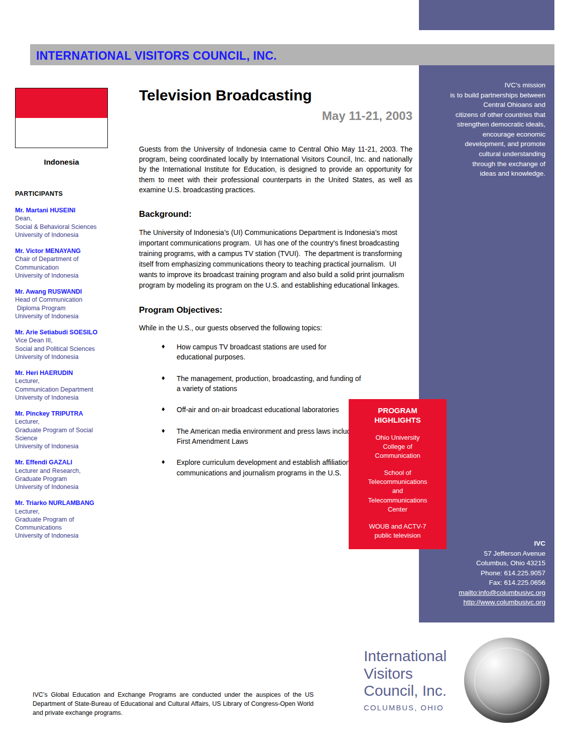INTERNATIONAL VISITORS COUNCIL, INC.
IVC’s mission
is to build partnerships between
Central Ohioans and
citizens of other countries that
strengthen democratic ideals,
encourage economic
development, and promote
cultural understanding
through the exchange of
ideas and knowledge.
IVC
57 Jefferson Avenue
Columbus, Ohio 43215
Phone: 614.225.9057
Fax: 614.225.0656
mailto:info@columbusivc.org
http://www.columbusivc.org
Indonesia
PARTICIPANTS
Mr. Martani HUSEINI
Dean,
Social & Behavioral Sciences
University of Indonesia
Mr. Victor MENAYANG
Chair of Department of
Communication
University of Indonesia
Mr. Awang RUSWANDI
Head of Communication
Diploma Program
University of Indonesia
Mr. Arie Setiabudi SOESILO
Vice Dean III,
Social and Political Sciences
University of Indonesia
Mr. Heri HAERUDIN
Lecturer,
Communication Department
University of Indonesia
Mr. Pinckey TRIPUTRA
Lecturer,
Graduate Program of Social
Science
University of Indonesia
Mr. Effendi GAZALI
Lecturer and Research,
Graduate Program
University of Indonesia
Mr. Triarko NURLAMBANG
Lecturer,
Graduate Program of
Communications
University of Indonesia
Television Broadcasting
May 11-21, 2003
Guests from the University of Indonesia came to Central Ohio May 11-21, 2003. The program, being coordinated locally by International Visitors Council, Inc. and nationally by the International Institute for Education, is designed to provide an opportunity for them to meet with their professional counterparts in the United States, as well as examine U.S. broadcasting practices.
Background:
The University of Indonesia’s (UI) Communications Department is Indonesia’s most important communications program. UI has one of the country's finest broadcasting training programs, with a campus TV station (TVUI). The department is transforming itself from emphasizing communications theory to teaching practical journalism. UI wants to improve its broadcast training program and also build a solid print journalism program by modeling its program on the U.S. and establishing educational linkages.
Program Objectives:
While in the U.S., our guests observed the following topics:
How campus TV broadcast stations are used for educational purposes.
The management, production, broadcasting, and funding of a variety of stations
Off-air and on-air broadcast educational laboratories
The American media environment and press laws including First Amendment Laws
Explore curriculum development and establish affiliations with university communications and journalism programs in the U.S.
PROGRAM
HIGHLIGHTS
Ohio University
College of
Communication
School of
Telecommunications
and
Telecommunications
Center
WOUB and ACTV-7
public television
IVC’s Global Education and Exchange Programs are conducted under the auspices of the US Department of State-Bureau of Educational and Cultural Affairs, US Library of Congress-Open World and private exchange programs.
International
Visitors
Council, Inc.
COLUMBUS, OHIO